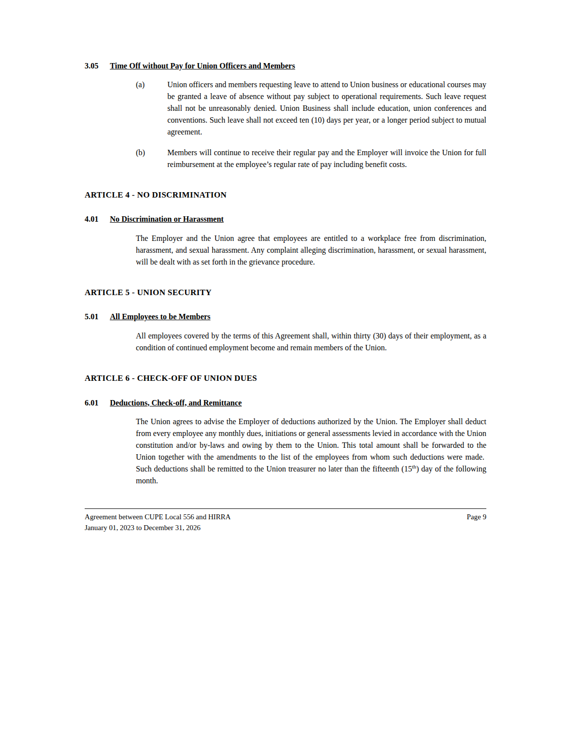3.05 Time Off without Pay for Union Officers and Members
(a) Union officers and members requesting leave to attend to Union business or educational courses may be granted a leave of absence without pay subject to operational requirements. Such leave request shall not be unreasonably denied. Union Business shall include education, union conferences and conventions. Such leave shall not exceed ten (10) days per year, or a longer period subject to mutual agreement.
(b) Members will continue to receive their regular pay and the Employer will invoice the Union for full reimbursement at the employee’s regular rate of pay including benefit costs.
ARTICLE 4 - NO DISCRIMINATION
4.01 No Discrimination or Harassment
The Employer and the Union agree that employees are entitled to a workplace free from discrimination, harassment, and sexual harassment. Any complaint alleging discrimination, harassment, or sexual harassment, will be dealt with as set forth in the grievance procedure.
ARTICLE 5 - UNION SECURITY
5.01 All Employees to be Members
All employees covered by the terms of this Agreement shall, within thirty (30) days of their employment, as a condition of continued employment become and remain members of the Union.
ARTICLE 6 - CHECK-OFF OF UNION DUES
6.01 Deductions, Check-off, and Remittance
The Union agrees to advise the Employer of deductions authorized by the Union. The Employer shall deduct from every employee any monthly dues, initiations or general assessments levied in accordance with the Union constitution and/or by-laws and owing by them to the Union. This total amount shall be forwarded to the Union together with the amendments to the list of the employees from whom such deductions were made. Such deductions shall be remitted to the Union treasurer no later than the fifteenth (15th) day of the following month.
Agreement between CUPE Local 556 and HIRRA
January 01, 2023 to December 31, 2026
Page 9